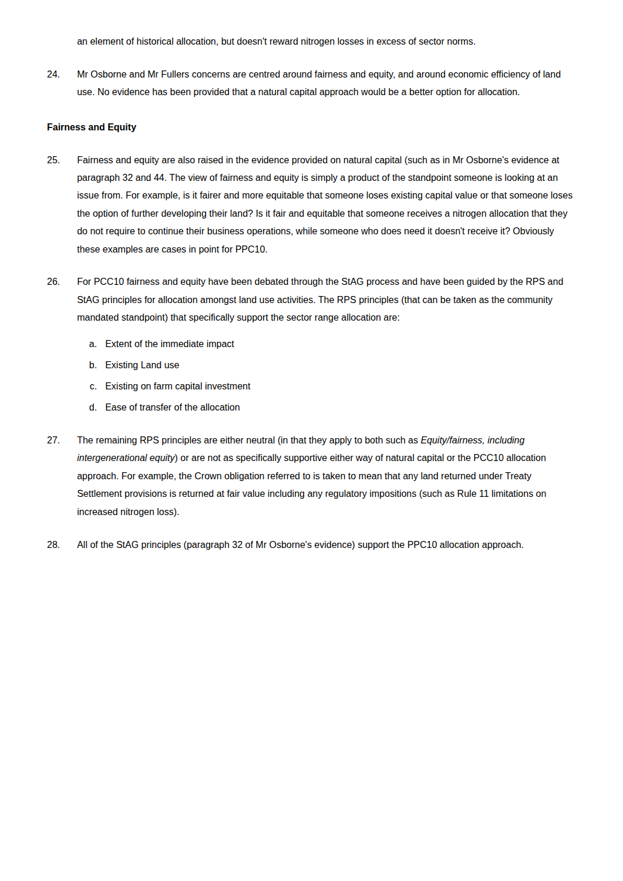an element of historical allocation, but doesn't reward nitrogen losses in excess of sector norms.
24. Mr Osborne and Mr Fullers concerns are centred around fairness and equity, and around economic efficiency of land use. No evidence has been provided that a natural capital approach would be a better option for allocation.
Fairness and Equity
25. Fairness and equity are also raised in the evidence provided on natural capital (such as in Mr Osborne's evidence at paragraph 32 and 44. The view of fairness and equity is simply a product of the standpoint someone is looking at an issue from. For example, is it fairer and more equitable that someone loses existing capital value or that someone loses the option of further developing their land? Is it fair and equitable that someone receives a nitrogen allocation that they do not require to continue their business operations, while someone who does need it doesn't receive it? Obviously these examples are cases in point for PPC10.
26. For PCC10 fairness and equity have been debated through the StAG process and have been guided by the RPS and StAG principles for allocation amongst land use activities. The RPS principles (that can be taken as the community mandated standpoint) that specifically support the sector range allocation are:
Extent of the immediate impact
Existing Land use
Existing on farm capital investment
Ease of transfer of the allocation
27. The remaining RPS principles are either neutral (in that they apply to both such as Equity/fairness, including intergenerational equity) or are not as specifically supportive either way of natural capital or the PCC10 allocation approach. For example, the Crown obligation referred to is taken to mean that any land returned under Treaty Settlement provisions is returned at fair value including any regulatory impositions (such as Rule 11 limitations on increased nitrogen loss).
28. All of the StAG principles (paragraph 32 of Mr Osborne's evidence) support the PPC10 allocation approach.